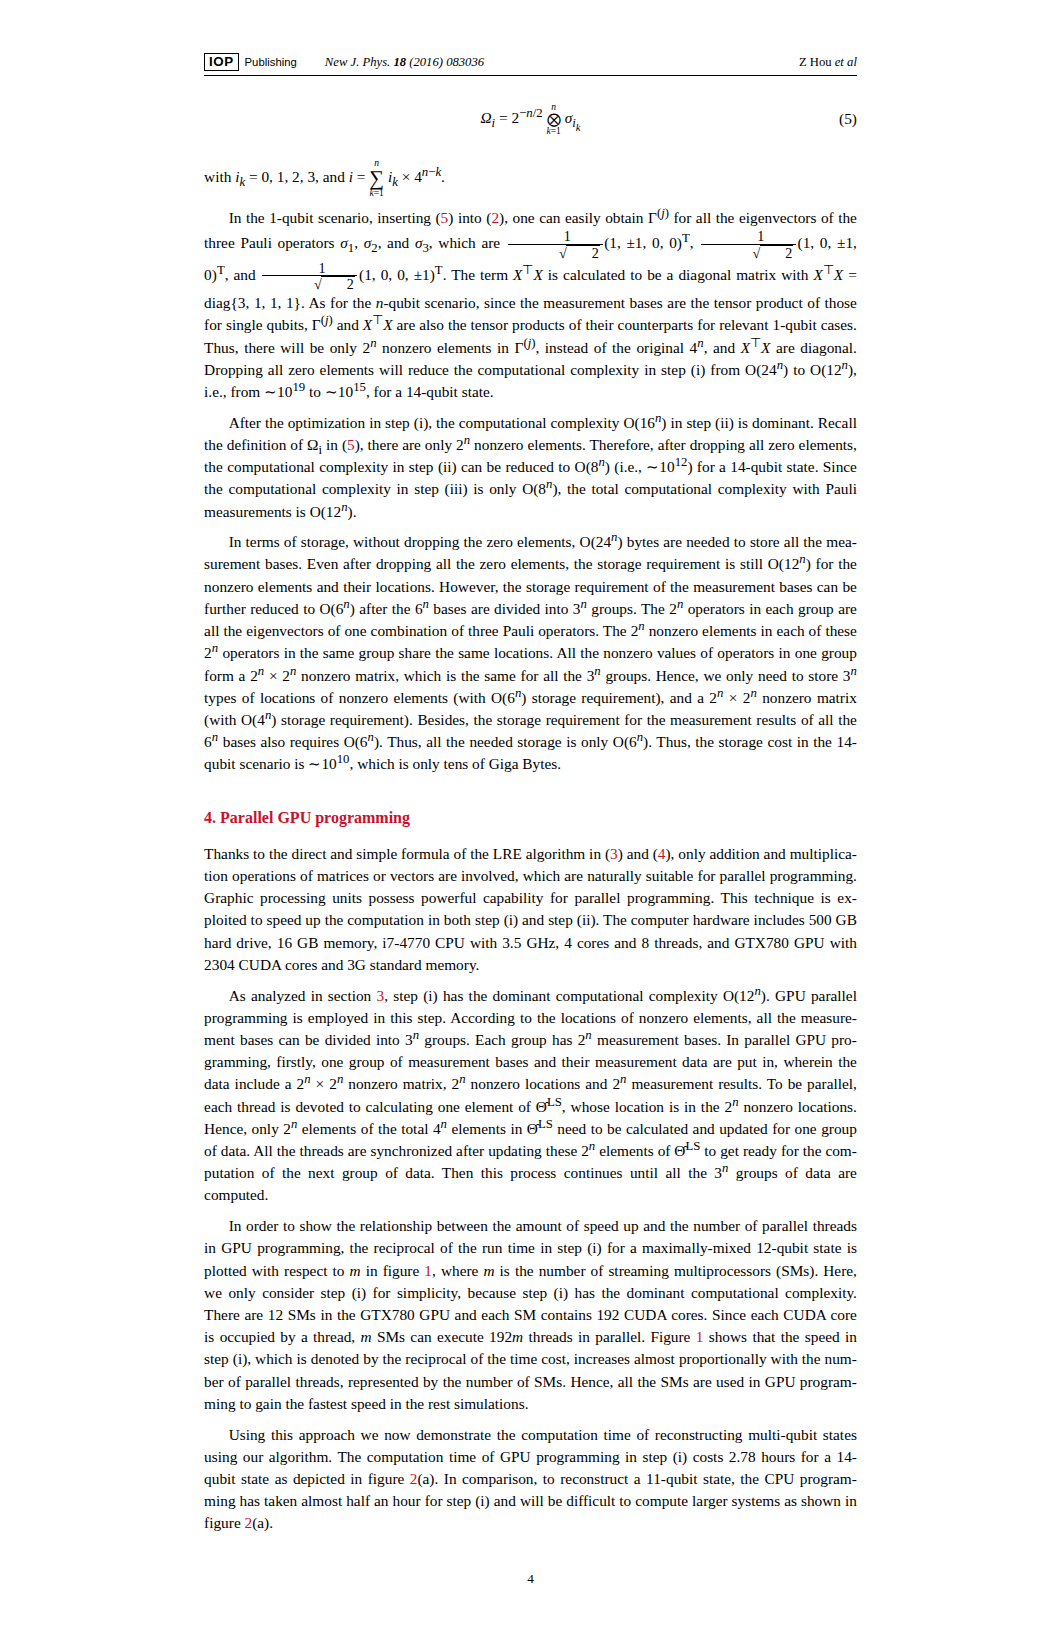IOP Publishing
New J. Phys. 18 (2016) 083036
Z Hou et al
Ωi = 2−n/2 n ⨂ k=1 σik
(5)
with ik = 0, 1, 2, 3, and i = n∑k=1 ik × 4n−k.
In the 1-qubit scenario, inserting (5) into (2), one can easily obtain Γ(j) for all the eigenvectors of the three Pauli operators σ1, σ2, and σ3, which are 1√2(1, ±1, 0, 0)T, 1√2(1, 0, ±1, 0)T, and 1√2(1, 0, 0, ±1)T. The term X⊤X is calculated to be a diagonal matrix with X⊤X = diag{3, 1, 1, 1}. As for the n-qubit scenario, since the measurement bases are the tensor product of those for single qubits, Γ(j) and X⊤X are also the tensor products of their counterparts for relevant 1-qubit cases. Thus, there will be only 2n nonzero elements in Γ(j), instead of the original 4n, and X⊤X are diagonal. Dropping all zero elements will reduce the computational complexity in step (i) from O(24n) to O(12n), i.e., from ∼1019 to ∼1015, for a 14-qubit state.
After the optimization in step (i), the computational complexity O(16n) in step (ii) is dominant. Recall the definition of Ωi in (5), there are only 2n nonzero elements. Therefore, after dropping all zero elements, the computational complexity in step (ii) can be reduced to O(8n) (i.e., ∼1012) for a 14-qubit state. Since the computational complexity in step (iii) is only O(8n), the total computational complexity with Pauli measurements is O(12n).
In terms of storage, without dropping the zero elements, O(24n) bytes are needed to store all the measurement bases. Even after dropping all the zero elements, the storage requirement is still O(12n) for the nonzero elements and their locations. However, the storage requirement of the measurement bases can be further reduced to O(6n) after the 6n bases are divided into 3n groups. The 2n operators in each group are all the eigenvectors of one combination of three Pauli operators. The 2n nonzero elements in each of these 2n operators in the same group share the same locations. All the nonzero values of operators in one group form a 2n × 2n nonzero matrix, which is the same for all the 3n groups. Hence, we only need to store 3n types of locations of nonzero elements (with O(6n) storage requirement), and a 2n × 2n nonzero matrix (with O(4n) storage requirement). Besides, the storage requirement for the measurement results of all the 6n bases also requires O(6n). Thus, all the needed storage is only O(6n). Thus, the storage cost in the 14-qubit scenario is ∼1010, which is only tens of Giga Bytes.
4. Parallel GPU programming
Thanks to the direct and simple formula of the LRE algorithm in (3) and (4), only addition and multiplication operations of matrices or vectors are involved, which are naturally suitable for parallel programming. Graphic processing units possess powerful capability for parallel programming. This technique is exploited to speed up the computation in both step (i) and step (ii). The computer hardware includes 500 GB hard drive, 16 GB memory, i7-4770 CPU with 3.5 GHz, 4 cores and 8 threads, and GTX780 GPU with 2304 CUDA cores and 3G standard memory.
As analyzed in section 3, step (i) has the dominant computational complexity O(12n). GPU parallel programming is employed in this step. According to the locations of nonzero elements, all the measurement bases can be divided into 3n groups. Each group has 2n measurement bases. In parallel GPU programming, firstly, one group of measurement bases and their measurement data are put in, wherein the data include a 2n × 2n nonzero matrix, 2n nonzero locations and 2n measurement results. To be parallel, each thread is devoted to calculating one element of Θ̂LS, whose location is in the 2n nonzero locations. Hence, only 2n elements of the total 4n elements in Θ̂LS need to be calculated and updated for one group of data. All the threads are synchronized after updating these 2n elements of Θ̂LS to get ready for the computation of the next group of data. Then this process continues until all the 3n groups of data are computed.
In order to show the relationship between the amount of speed up and the number of parallel threads in GPU programming, the reciprocal of the run time in step (i) for a maximally-mixed 12-qubit state is plotted with respect to m in figure 1, where m is the number of streaming multiprocessors (SMs). Here, we only consider step (i) for simplicity, because step (i) has the dominant computational complexity. There are 12 SMs in the GTX780 GPU and each SM contains 192 CUDA cores. Since each CUDA core is occupied by a thread, m SMs can execute 192m threads in parallel. Figure 1 shows that the speed in step (i), which is denoted by the reciprocal of the time cost, increases almost proportionally with the number of parallel threads, represented by the number of SMs. Hence, all the SMs are used in GPU programming to gain the fastest speed in the rest simulations.
Using this approach we now demonstrate the computation time of reconstructing multi-qubit states using our algorithm. The computation time of GPU programming in step (i) costs 2.78 hours for a 14-qubit state as depicted in figure 2(a). In comparison, to reconstruct a 11-qubit state, the CPU programming has taken almost half an hour for step (i) and will be difficult to compute larger systems as shown in figure 2(a).
4